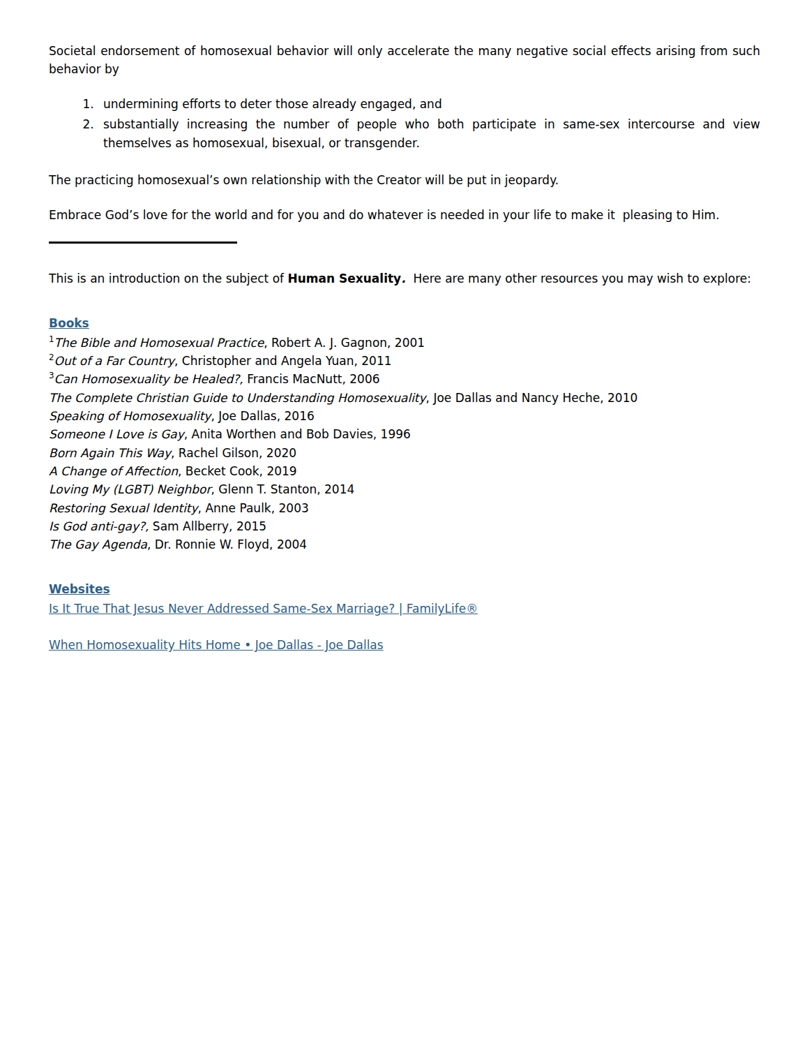Societal endorsement of homosexual behavior will only accelerate the many negative social effects arising from such behavior by
undermining efforts to deter those already engaged, and
substantially increasing the number of people who both participate in same-sex intercourse and view themselves as homosexual, bisexual, or transgender.
The practicing homosexual’s own relationship with the Creator will be put in jeopardy.
Embrace God’s love for the world and for you and do whatever is needed in your life to make it pleasing to Him.
This is an introduction on the subject of Human Sexuality. Here are many other resources you may wish to explore:
Books
1The Bible and Homosexual Practice, Robert A. J. Gagnon, 2001
2Out of a Far Country, Christopher and Angela Yuan, 2011
3Can Homosexuality be Healed?, Francis MacNutt, 2006
The Complete Christian Guide to Understanding Homosexuality, Joe Dallas and Nancy Heche, 2010
Speaking of Homosexuality, Joe Dallas, 2016
Someone I Love is Gay, Anita Worthen and Bob Davies, 1996
Born Again This Way, Rachel Gilson, 2020
A Change of Affection, Becket Cook, 2019
Loving My (LGBT) Neighbor, Glenn T. Stanton, 2014
Restoring Sexual Identity, Anne Paulk, 2003
Is God anti-gay?, Sam Allberry, 2015
The Gay Agenda, Dr. Ronnie W. Floyd, 2004
Websites
Is It True That Jesus Never Addressed Same-Sex Marriage? | FamilyLife®
When Homosexuality Hits Home • Joe Dallas - Joe Dallas